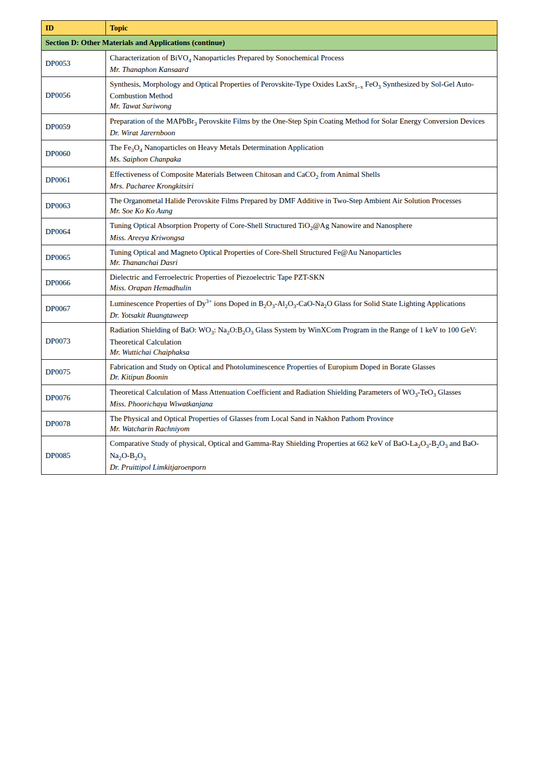| ID | Topic |
| --- | --- |
| Section D: Other Materials and Applications (continue) |
| DP0053 | Characterization of BiVO 4 Nanoparticles Prepared by Sonochemical Process Mr. Thanaphon Kansaard |
| DP0056 | Synthesis, Morphology and Optical Properties of Perovskite-Type Oxides LaxSr 1–x FeO 3 Synthesized by Sol-Gel Auto-Combustion Method Mr. Tawat Suriwong |
| DP0059 | Preparation of the MAPbBr 3 Perovskite Films by the One-Step Spin Coating Method for Solar Energy Conversion Devices Dr. Wirat Jarernboon |
| DP0060 | The Fe 3 O 4 Nanoparticles on Heavy Metals Determination Application Ms. Saiphon Chanpaka |
| DP0061 | Effectiveness of Composite Materials Between Chitosan and CaCO 2 from Animal Shells Mrs. Pacharee Krongkitsiri |
| DP0063 | The Organometal Halide Perovskite Films Prepared by DMF Additive in Two-Step Ambient Air Solution Processes Mr. Soe Ko Ko Aung |
| DP0064 | Tuning Optical Absorption Property of Core-Shell Structured TiO 2 @Ag Nanowire and Nanosphere Miss. Areeya Kriwongsa |
| DP0065 | Tuning Optical and Magneto Optical Properties of Core-Shell Structured Fe@Au Nanoparticles Mr. Thananchai Dasri |
| DP0066 | Dielectric and Ferroelectric Properties of Piezoelectric Tape PZT-SKN Miss. Orapan Hemadhulin |
| DP0067 | Luminescence Properties of Dy 3+ ions Doped in B 2 O 3 -Al 2 O 3 -CaO-Na 2 O Glass for Solid State Lighting Applications Dr. Yotsakit Ruangtaweep |
| DP0073 | Radiation Shielding of BaO: WO 3 : Na 2 O:B 2 O 3 Glass System by WinXCom Program in the Range of 1 keV to 100 GeV: Theoretical Calculation Mr. Wuttichai Chaiphaksa |
| DP0075 | Fabrication and Study on Optical and Photoluminescence Properties of Europium Doped in Borate Glasses Dr. Kitipun Boonin |
| DP0076 | Theoretical Calculation of Mass Attenuation Coefficient and Radiation Shielding Parameters of WO 3 -TeO 3 Glasses Miss. Phoorichaya Wiwatkanjana |
| DP0078 | The Physical and Optical Properties of Glasses from Local Sand in Nakhon Pathom Province Mr. Watcharin Rachniyom |
| DP0085 | Comparative Study of physical, Optical and Gamma-Ray Shielding Properties at 662 keV of BaO-La 2 O 3 -B 2 O 3 and BaO-Na 2 O-B 2 O 3 Dr. Pruittipol Limkitjaroenporn |